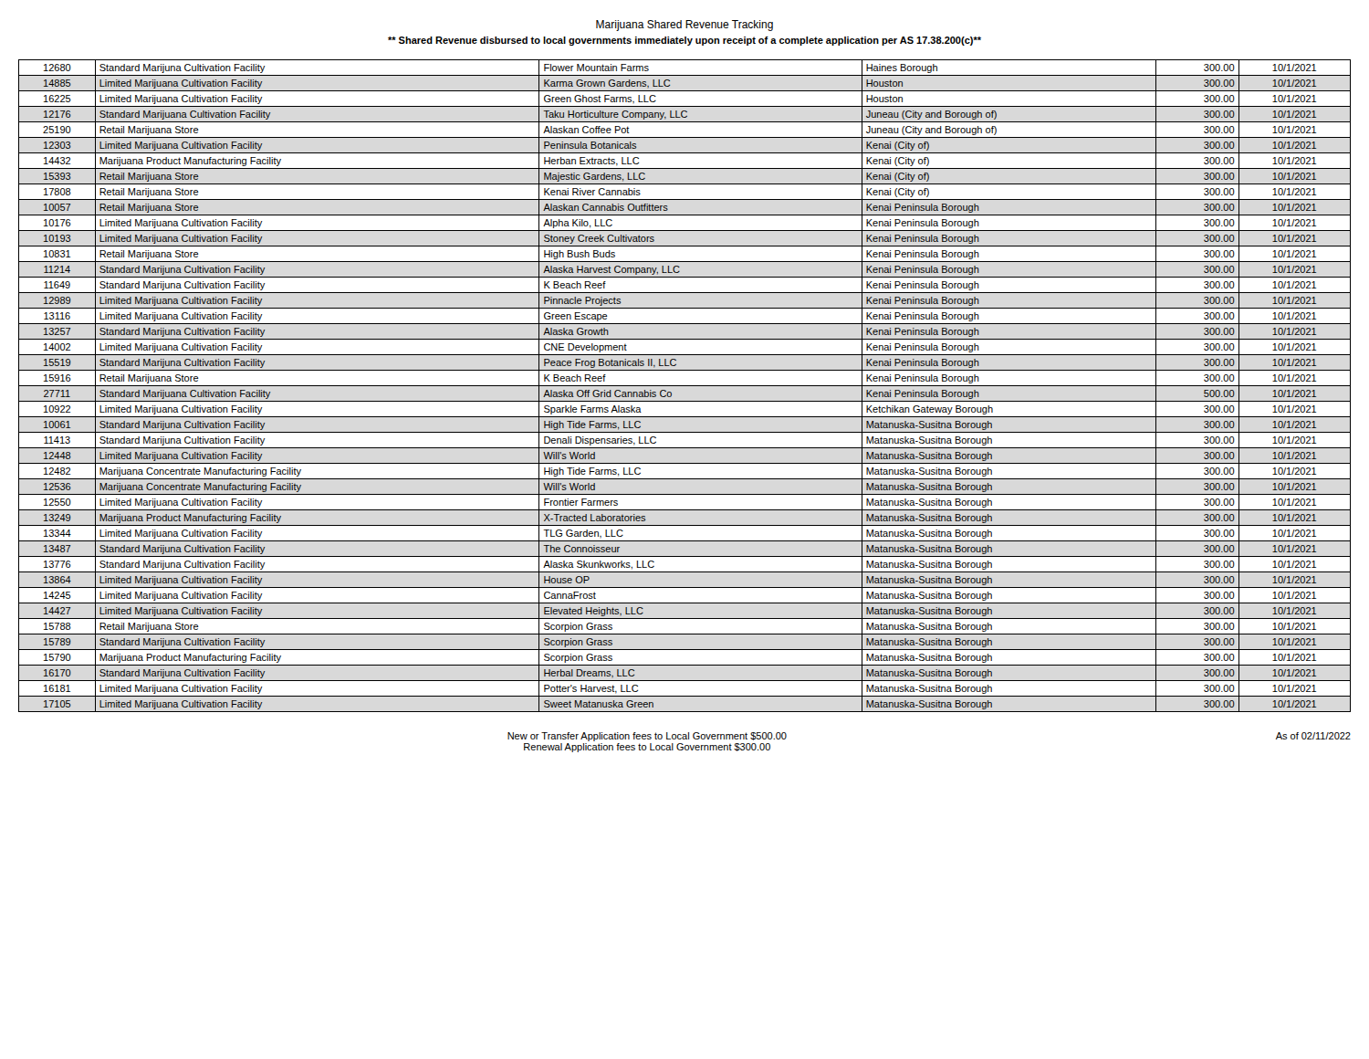Marijuana Shared Revenue Tracking
** Shared Revenue disbursed to local governments immediately upon receipt of a complete application per AS 17.38.200(c)**
| 12680 | Standard Marijuna Cultivation Facility | Flower Mountain Farms | Haines Borough | 300.00 | 10/1/2021 |
| 14885 | Limited Marijuana Cultivation Facility | Karma Grown Gardens, LLC | Houston | 300.00 | 10/1/2021 |
| 16225 | Limited Marijuana Cultivation Facility | Green Ghost Farms, LLC | Houston | 300.00 | 10/1/2021 |
| 12176 | Standard Marijuana Cultivation Facility | Taku Horticulture Company, LLC | Juneau (City and Borough of) | 300.00 | 10/1/2021 |
| 25190 | Retail Marijuana Store | Alaskan Coffee Pot | Juneau (City and Borough of) | 300.00 | 10/1/2021 |
| 12303 | Limited Marijuana Cultivation Facility | Peninsula Botanicals | Kenai (City of) | 300.00 | 10/1/2021 |
| 14432 | Marijuana Product Manufacturing Facility | Herban Extracts, LLC | Kenai (City of) | 300.00 | 10/1/2021 |
| 15393 | Retail Marijuana Store | Majestic Gardens, LLC | Kenai (City of) | 300.00 | 10/1/2021 |
| 17808 | Retail Marijuana Store | Kenai River Cannabis | Kenai (City of) | 300.00 | 10/1/2021 |
| 10057 | Retail Marijuana Store | Alaskan Cannabis Outfitters | Kenai Peninsula Borough | 300.00 | 10/1/2021 |
| 10176 | Limited Marijuana Cultivation Facility | Alpha Kilo, LLC | Kenai Peninsula Borough | 300.00 | 10/1/2021 |
| 10193 | Limited Marijuana Cultivation Facility | Stoney Creek Cultivators | Kenai Peninsula Borough | 300.00 | 10/1/2021 |
| 10831 | Retail Marijuana Store | High Bush Buds | Kenai Peninsula Borough | 300.00 | 10/1/2021 |
| 11214 | Standard Marijuna Cultivation Facility | Alaska Harvest Company, LLC | Kenai Peninsula Borough | 300.00 | 10/1/2021 |
| 11649 | Standard Marijuna Cultivation Facility | K Beach Reef | Kenai Peninsula Borough | 300.00 | 10/1/2021 |
| 12989 | Limited Marijuana Cultivation Facility | Pinnacle Projects | Kenai Peninsula Borough | 300.00 | 10/1/2021 |
| 13116 | Limited Marijuana Cultivation Facility | Green Escape | Kenai Peninsula Borough | 300.00 | 10/1/2021 |
| 13257 | Standard Marijuna Cultivation Facility | Alaska Growth | Kenai Peninsula Borough | 300.00 | 10/1/2021 |
| 14002 | Limited Marijuana Cultivation Facility | CNE Development | Kenai Peninsula Borough | 300.00 | 10/1/2021 |
| 15519 | Standard Marijuna Cultivation Facility | Peace Frog Botanicals II, LLC | Kenai Peninsula Borough | 300.00 | 10/1/2021 |
| 15916 | Retail Marijuana Store | K Beach Reef | Kenai Peninsula Borough | 300.00 | 10/1/2021 |
| 27711 | Standard Marijuana Cultivation Facility | Alaska Off Grid Cannabis Co | Kenai Peninsula Borough | 500.00 | 10/1/2021 |
| 10922 | Limited Marijuana Cultivation Facility | Sparkle Farms Alaska | Ketchikan Gateway Borough | 300.00 | 10/1/2021 |
| 10061 | Standard Marijuna Cultivation Facility | High Tide Farms, LLC | Matanuska-Susitna Borough | 300.00 | 10/1/2021 |
| 11413 | Standard Marijuna Cultivation Facility | Denali Dispensaries, LLC | Matanuska-Susitna Borough | 300.00 | 10/1/2021 |
| 12448 | Limited Marijuana Cultivation Facility | Will's World | Matanuska-Susitna Borough | 300.00 | 10/1/2021 |
| 12482 | Marijuana Concentrate Manufacturing Facility | High Tide Farms, LLC | Matanuska-Susitna Borough | 300.00 | 10/1/2021 |
| 12536 | Marijuana Concentrate Manufacturing Facility | Will's World | Matanuska-Susitna Borough | 300.00 | 10/1/2021 |
| 12550 | Limited Marijuana Cultivation Facility | Frontier Farmers | Matanuska-Susitna Borough | 300.00 | 10/1/2021 |
| 13249 | Marijuana Product Manufacturing Facility | X-Tracted Laboratories | Matanuska-Susitna Borough | 300.00 | 10/1/2021 |
| 13344 | Limited Marijuana Cultivation Facility | TLG Garden, LLC | Matanuska-Susitna Borough | 300.00 | 10/1/2021 |
| 13487 | Standard Marijuna Cultivation Facility | The Connoisseur | Matanuska-Susitna Borough | 300.00 | 10/1/2021 |
| 13776 | Standard Marijuna Cultivation Facility | Alaska Skunkworks, LLC | Matanuska-Susitna Borough | 300.00 | 10/1/2021 |
| 13864 | Limited Marijuana Cultivation Facility | House OP | Matanuska-Susitna Borough | 300.00 | 10/1/2021 |
| 14245 | Limited Marijuana Cultivation Facility | CannaFrost | Matanuska-Susitna Borough | 300.00 | 10/1/2021 |
| 14427 | Limited Marijuana Cultivation Facility | Elevated Heights, LLC | Matanuska-Susitna Borough | 300.00 | 10/1/2021 |
| 15788 | Retail Marijuana Store | Scorpion Grass | Matanuska-Susitna Borough | 300.00 | 10/1/2021 |
| 15789 | Standard Marijuna Cultivation Facility | Scorpion Grass | Matanuska-Susitna Borough | 300.00 | 10/1/2021 |
| 15790 | Marijuana Product Manufacturing Facility | Scorpion Grass | Matanuska-Susitna Borough | 300.00 | 10/1/2021 |
| 16170 | Standard Marijuna Cultivation Facility | Herbal Dreams, LLC | Matanuska-Susitna Borough | 300.00 | 10/1/2021 |
| 16181 | Limited Marijuana Cultivation Facility | Potter's Harvest, LLC | Matanuska-Susitna Borough | 300.00 | 10/1/2021 |
| 17105 | Limited Marijuana Cultivation Facility | Sweet Matanuska Green | Matanuska-Susitna Borough | 300.00 | 10/1/2021 |
New or Transfer Application fees to Local Government $500.00
Renewal Application fees to Local Government $300.00
As of 02/11/2022